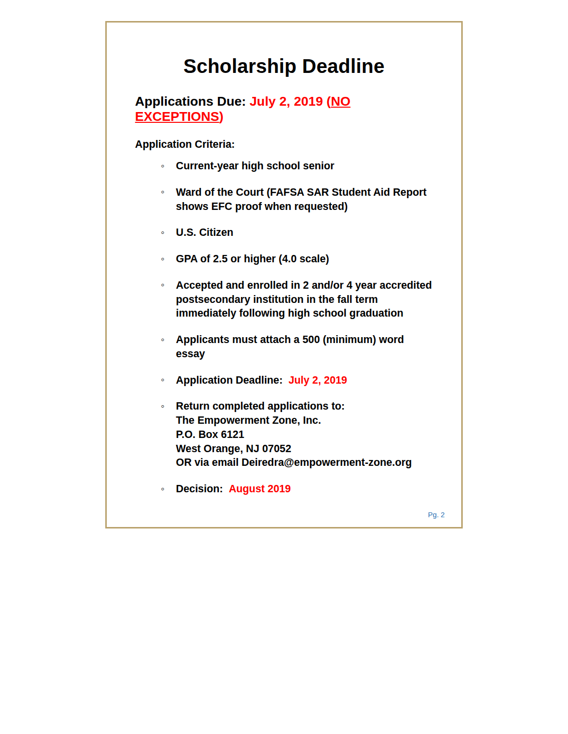Scholarship Deadline
Applications Due: July 2, 2019 (NO EXCEPTIONS)
Application Criteria:
Current-year high school senior
Ward of the Court (FAFSA SAR Student Aid Report shows EFC proof when requested)
U.S. Citizen
GPA of 2.5 or higher (4.0 scale)
Accepted and enrolled in 2 and/or 4 year accredited postsecondary institution in the fall term immediately following high school graduation
Applicants must attach a 500 (minimum) word essay
Application Deadline: July 2, 2019
Return completed applications to: The Empowerment Zone, Inc. P.O. Box 6121 West Orange, NJ 07052 OR via email Deiredra@empowerment-zone.org
Decision: August 2019
Pg. 2